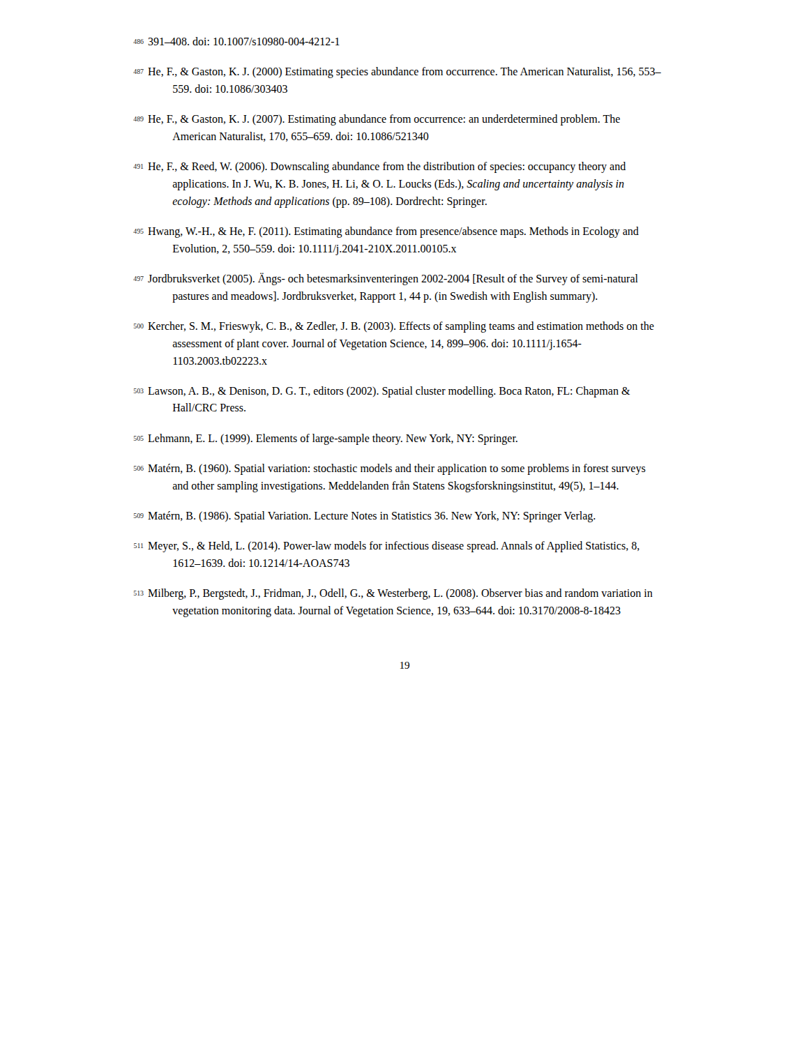486391–408. doi: 10.1007/s10980-004-4212-1
487 He, F., & Gaston, K. J. (2000) Estimating species abundance from occurrence. The American Naturalist, 156, 553–559. doi: 10.1086/303403
489 He, F., & Gaston, K. J. (2007). Estimating abundance from occurrence: an underdetermined problem. The American Naturalist, 170, 655–659. doi: 10.1086/521340
491 He, F., & Reed, W. (2006). Downscaling abundance from the distribution of species: occupancy theory and applications. In J. Wu, K. B. Jones, H. Li, & O. L. Loucks (Eds.), Scaling and uncertainty analysis in ecology: Methods and applications (pp. 89–108). Dordrecht: Springer.
495 Hwang, W.-H., & He, F. (2011). Estimating abundance from presence/absence maps. Methods in Ecology and Evolution, 2, 550–559. doi: 10.1111/j.2041-210X.2011.00105.x
497 Jordbruksverket (2005). Ängs- och betesmarksinventeringen 2002-2004 [Result of the Survey of semi-natural pastures and meadows]. Jordbruksverket, Rapport 1, 44 p. (in Swedish with English summary).
500 Kercher, S. M., Frieswyk, C. B., & Zedler, J. B. (2003). Effects of sampling teams and estimation methods on the assessment of plant cover. Journal of Vegetation Science, 14, 899–906. doi: 10.1111/j.1654-1103.2003.tb02223.x
503 Lawson, A. B., & Denison, D. G. T., editors (2002). Spatial cluster modelling. Boca Raton, FL: Chapman & Hall/CRC Press.
505 Lehmann, E. L. (1999). Elements of large-sample theory. New York, NY: Springer.
506 Matérn, B. (1960). Spatial variation: stochastic models and their application to some problems in forest surveys and other sampling investigations. Meddelanden från Statens Skogsforskningsinstitut, 49(5), 1–144.
509 Matérn, B. (1986). Spatial Variation. Lecture Notes in Statistics 36. New York, NY: Springer Verlag.
511 Meyer, S., & Held, L. (2014). Power-law models for infectious disease spread. Annals of Applied Statistics, 8, 1612–1639. doi: 10.1214/14-AOAS743
513 Milberg, P., Bergstedt, J., Fridman, J., Odell, G., & Westerberg, L. (2008). Observer bias and random variation in vegetation monitoring data. Journal of Vegetation Science, 19, 633–644. doi: 10.3170/2008-8-18423
19